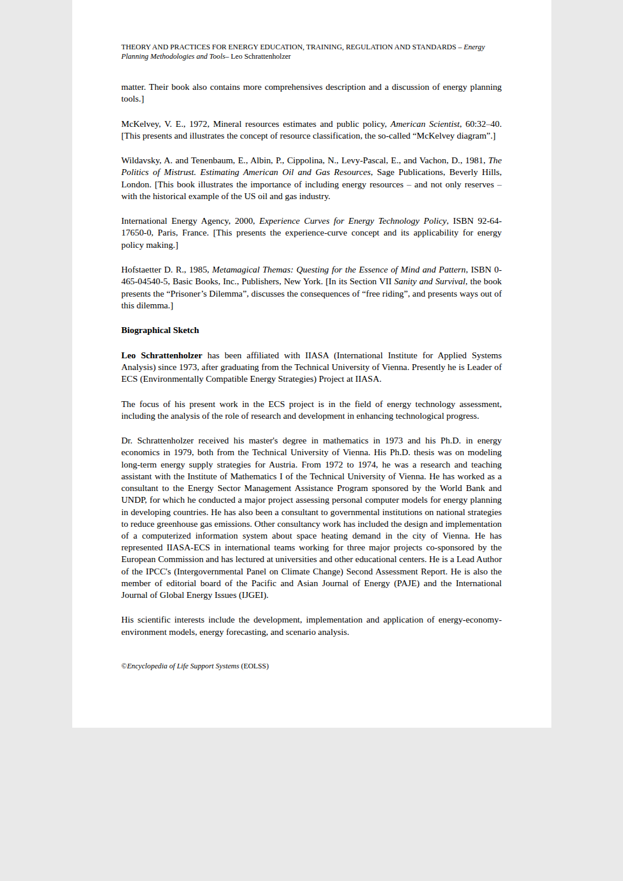Theory and Practices for Energy Education, Training, Regulation and Standards – Energy Planning Methodologies and Tools– Leo Schrattenholzer
matter. Their book also contains more comprehensives description and a discussion of energy planning tools.]
McKelvey, V. E., 1972, Mineral resources estimates and public policy, American Scientist, 60:32–40. [This presents and illustrates the concept of resource classification, the so-called “McKelvey diagram”.]
Wildavsky, A. and Tenenbaum, E., Albin, P., Cippolina, N., Levy-Pascal, E., and Vachon, D., 1981, The Politics of Mistrust. Estimating American Oil and Gas Resources, Sage Publications, Beverly Hills, London. [This book illustrates the importance of including energy resources – and not only reserves – with the historical example of the US oil and gas industry.
International Energy Agency, 2000, Experience Curves for Energy Technology Policy, ISBN 92-64-17650-0, Paris, France. [This presents the experience-curve concept and its applicability for energy policy making.]
Hofstaetter D. R., 1985, Metamagical Themas: Questing for the Essence of Mind and Pattern, ISBN 0-465-04540-5, Basic Books, Inc., Publishers, New York. [In its Section VII Sanity and Survival, the book presents the “Prisoner’s Dilemma”, discusses the consequences of “free riding”, and presents ways out of this dilemma.]
Biographical Sketch
Leo Schrattenholzer has been affiliated with IIASA (International Institute for Applied Systems Analysis) since 1973, after graduating from the Technical University of Vienna. Presently he is Leader of ECS (Environmentally Compatible Energy Strategies) Project at IIASA.
The focus of his present work in the ECS project is in the field of energy technology assessment, including the analysis of the role of research and development in enhancing technological progress.
Dr. Schrattenholzer received his master's degree in mathematics in 1973 and his Ph.D. in energy economics in 1979, both from the Technical University of Vienna. His Ph.D. thesis was on modeling long-term energy supply strategies for Austria. From 1972 to 1974, he was a research and teaching assistant with the Institute of Mathematics I of the Technical University of Vienna. He has worked as a consultant to the Energy Sector Management Assistance Program sponsored by the World Bank and UNDP, for which he conducted a major project assessing personal computer models for energy planning in developing countries. He has also been a consultant to governmental institutions on national strategies to reduce greenhouse gas emissions. Other consultancy work has included the design and implementation of a computerized information system about space heating demand in the city of Vienna. He has represented IIASA-ECS in international teams working for three major projects co-sponsored by the European Commission and has lectured at universities and other educational centers. He is a Lead Author of the IPCC's (Intergovernmental Panel on Climate Change) Second Assessment Report. He is also the member of editorial board of the Pacific and Asian Journal of Energy (PAJE) and the International Journal of Global Energy Issues (IJGEI).
His scientific interests include the development, implementation and application of energy-economy-environment models, energy forecasting, and scenario analysis.
©Encyclopedia of Life Support Systems (EOLSS)